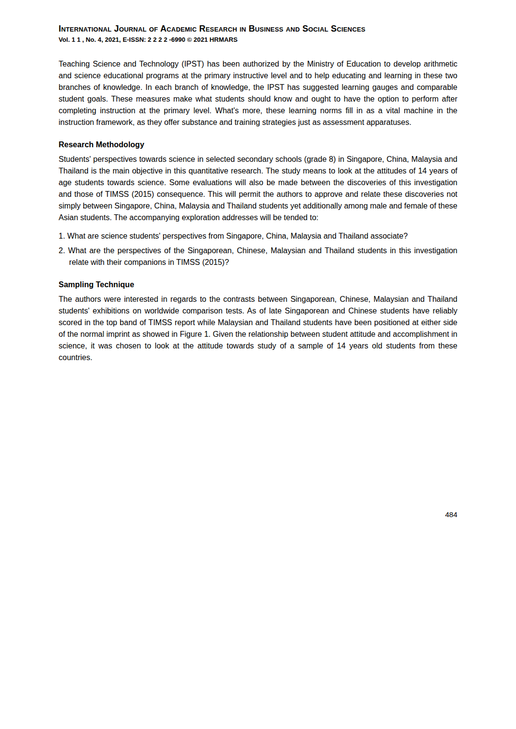International Journal of Academic Research in Business and Social Sciences
Vol. 1 1 , No. 4, 2021, E-ISSN: 2 2 2 2 -6990 © 2021 HRMARS
Teaching Science and Technology (IPST) has been authorized by the Ministry of Education to develop arithmetic and science educational programs at the primary instructive level and to help educating and learning in these two branches of knowledge. In each branch of knowledge, the IPST has suggested learning gauges and comparable student goals. These measures make what students should know and ought to have the option to perform after completing instruction at the primary level. What's more, these learning norms fill in as a vital machine in the instruction framework, as they offer substance and training strategies just as assessment apparatuses.
Research Methodology
Students' perspectives towards science in selected secondary schools (grade 8) in Singapore, China, Malaysia and Thailand is the main objective in this quantitative research. The study means to look at the attitudes of 14 years of age students towards science. Some evaluations will also be made between the discoveries of this investigation and those of TIMSS (2015) consequence. This will permit the authors to approve and relate these discoveries not simply between Singapore, China, Malaysia and Thailand students yet additionally among male and female of these Asian students. The accompanying exploration addresses will be tended to:
1. What are science students' perspectives from Singapore, China, Malaysia and Thailand associate?
2. What are the perspectives of the Singaporean, Chinese, Malaysian and Thailand students in this investigation relate with their companions in TIMSS (2015)?
Sampling Technique
The authors were interested in regards to the contrasts between Singaporean, Chinese, Malaysian and Thailand students' exhibitions on worldwide comparison tests. As of late Singaporean and Chinese students have reliably scored in the top band of TIMSS report while Malaysian and Thailand students have been positioned at either side of the normal imprint as showed in Figure 1. Given the relationship between student attitude and accomplishment in science, it was chosen to look at the attitude towards study of a sample of 14 years old students from these countries.
484